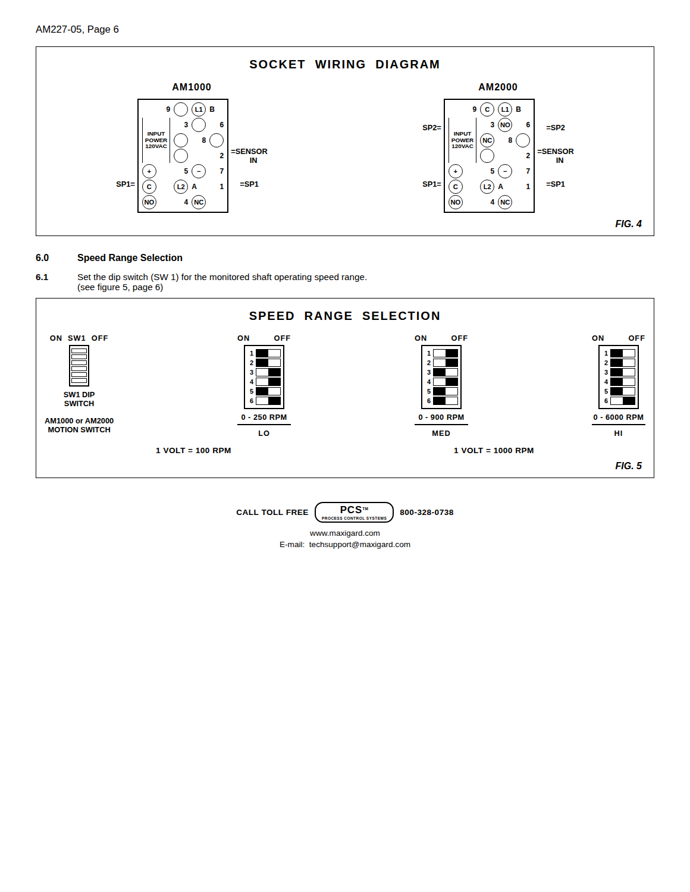AM227-05, Page 6
SOCKET WIRING DIAGRAM
AM1000
SP1=
9 L1 B
INPUT
POWER
120VAC
3 6 8 2 + 5 − 7 C L2 A 1 NO 4 NC
=SENSOR
IN =SP1
AM2000
SP2= SP1=
9 C L1 B
INPUT
POWER
120VAC
3 NO 6 NC 8 2 + 5 − 7 C L2 A 1 NO 4 NC
=SP2 =SENSOR
IN =SP1
FIG. 4
6.0 Speed Range Selection
6.1
Set the dip switch (SW 1) for the monitored shaft operating speed range.
(see figure 5, page 6)
SPEED RANGE SELECTION
ON SW1 OFF
SW1 DIP
SWITCH
AM1000 or AM2000
MOTION SWITCH
ON OFF
1
2
3
4
5
6
0 - 250 RPM
LO
ON OFF
1
2
3
4
5
6
0 - 900 RPM
MED
ON OFF
1
2
3
4
5
6
0 - 6000 RPM
HI
1 VOLT = 100 RPM 1 VOLT = 1000 RPM
FIG. 5
CALL TOLL FREE PCSTM PROCESS CONTROL SYSTEMS 800-328-0738
www.maxigard.com
E-mail: techsupport@maxigard.com